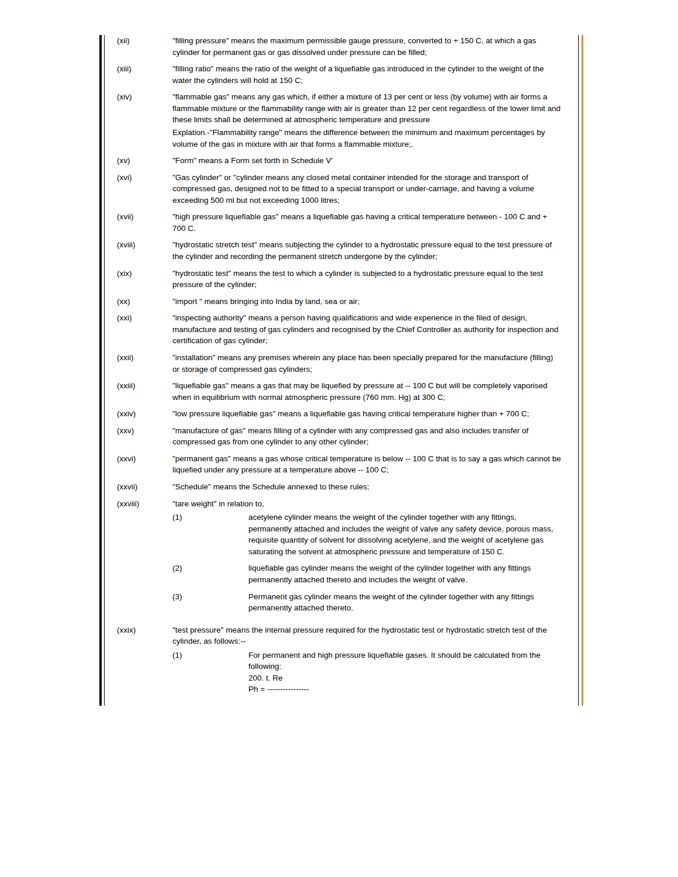| (xii) | "filling pressure" means the maximum permissible gauge pressure, converted to + 150 C, at which a gas cylinder for permanent gas or gas dissolved under pressure can be filled; |
| (xiii) | "filling ratio" means the ratio of the weight of a liquefiable gas introduced in the cylinder to the weight of the water the cylinders will hold at 150 C; |
| (xiv) | "flammable gas" means any gas which, if either a mixture of 13 per cent or less (by volume) with air forms a flammable mixture or the flammability range with air is greater than 12 per cent regardless of the lower limit and these limits shall be determined at atmospheric temperature and pressure Explation.-"Flammability range" means the difference between the minimum and maximum percentages by volume of the gas in mixture with air that forms a flammable mixture;. |
| (xv) | "Form" means a Form set forth in Schedule V' |
| (xvi) | "Gas cylinder" or "cylinder means any closed metal container intended for the storage and transport of compressed gas, designed not to be fitted to a special transport or under-carriage, and having a volume exceeding 500 ml but not exceeding 1000 litres; |
| (xvii) | "high pressure liquefiable gas" means a liquefiable gas having a critical temperature between - 100 C and + 700 C. |
| (xviii) | "hydrostatic stretch test" means subjecting the cylinder to a hydrostatic pressure equal to the test pressure of the cylinder and recording the permanent stretch undergone by the cylinder; |
| (xix) | "hydrostatic test" means the test to which a cylinder is subjected to a hydrostatic pressure equal to the test pressure of the cylinder; |
| (xx) | "import " means bringing into India by land, sea or air; |
| (xxi) | "inspecting authority" means a person having qualifications and wide experience in the filed of design, manufacture and testing of gas cylinders and recognised by the Chief Controller as authority for inspection and certification of gas cylinder; |
| (xxii) | "installation" means any premises wherein any place has been specially prepared for the manufacture (filling) or storage of compressed gas cylinders; |
| (xxiii) | "liquefiable gas" means a gas that may be liquefied by pressure at -- 100 C but will be completely vaporised when in equilibrium with normal atmospheric pressure (760 mm. Hg) at 300 C; |
| (xxiv) | "low pressure liquefiable gas" means a liquefiable gas having critical temperature higher than + 700 C; |
| (xxv) | "manufacture of gas" means filling of a cylinder with any compressed gas and also includes transfer of compressed gas from one cylinder to any other cylinder; |
| (xxvi) | "permanent gas" means a gas whose critical temperature is below -- 100 C that is to say a gas which cannot be liquefied under any pressure at a temperature above -- 100 C; |
| (xxvii) | "Schedule" means the Schedule annexed to these rules; |
| (xxviii) | "tare weight" in relation to, / (1) / acetylene cylinder means the weight of the cylinder together with any fittings, permanently attached and includes the weight of valve any safety device, porous mass, requisite quantity of solvent for dissolving acetylene, and the weight of acetylene gas saturating the solvent at atmospheric pressure and temperature of 150 C. / / (2) / liquefiable gas cylinder means the weight of the cylinder together with any fittings permanently attached thereto and includes the weight of valve. / / (3) / Permanent gas cylinder means the weight of the cylinder together with any fittings permanently attached thereto. / |
| (xxix) | "test pressure" means the internal pressure required for the hydrostatic test or hydrostatic stretch test of the cylinder, as follows:-- / (1) / For permanent and high pressure liquefiable gases. It should be calculated from the following: 200. t. Re Ph = ---------------- / |